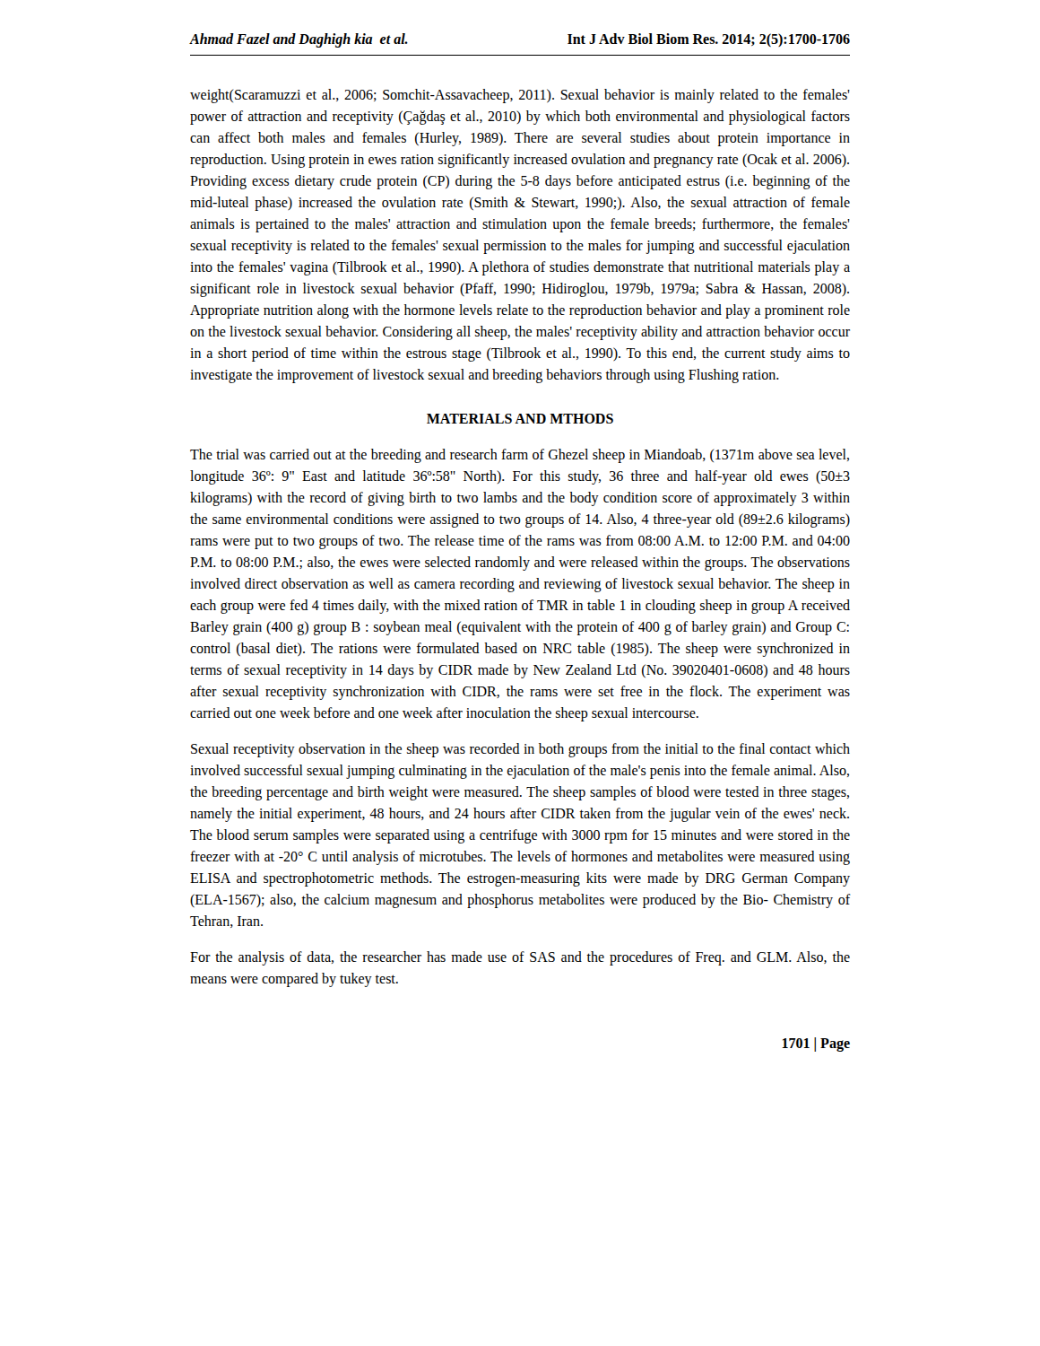Ahmad Fazel and Daghigh kia et al. Int J Adv Biol Biom Res. 2014; 2(5):1700-1706
weight(Scaramuzzi et al., 2006; Somchit-Assavacheep, 2011). Sexual behavior is mainly related to the females' power of attraction and receptivity (Çağdaş et al., 2010) by which both environmental and physiological factors can affect both males and females (Hurley, 1989). There are several studies about protein importance in reproduction. Using protein in ewes ration significantly increased ovulation and pregnancy rate (Ocak et al. 2006). Providing excess dietary crude protein (CP) during the 5-8 days before anticipated estrus (i.e. beginning of the mid-luteal phase) increased the ovulation rate (Smith & Stewart, 1990;). Also, the sexual attraction of female animals is pertained to the males' attraction and stimulation upon the female breeds; furthermore, the females' sexual receptivity is related to the females' sexual permission to the males for jumping and successful ejaculation into the females' vagina (Tilbrook et al., 1990). A plethora of studies demonstrate that nutritional materials play a significant role in livestock sexual behavior (Pfaff, 1990; Hidiroglou, 1979b, 1979a; Sabra & Hassan, 2008). Appropriate nutrition along with the hormone levels relate to the reproduction behavior and play a prominent role on the livestock sexual behavior. Considering all sheep, the males' receptivity ability and attraction behavior occur in a short period of time within the estrous stage (Tilbrook et al., 1990). To this end, the current study aims to investigate the improvement of livestock sexual and breeding behaviors through using Flushing ration.
Materials and Mthods
The trial was carried out at the breeding and research farm of Ghezel sheep in Miandoab, (1371m above sea level, longitude 36º: 9" East and latitude 36º:58" North). For this study, 36 three and half-year old ewes (50±3 kilograms) with the record of giving birth to two lambs and the body condition score of approximately 3 within the same environmental conditions were assigned to two groups of 14. Also, 4 three-year old (89±2.6 kilograms) rams were put to two groups of two. The release time of the rams was from 08:00 A.M. to 12:00 P.M. and 04:00 P.M. to 08:00 P.M.; also, the ewes were selected randomly and were released within the groups. The observations involved direct observation as well as camera recording and reviewing of livestock sexual behavior. The sheep in each group were fed 4 times daily, with the mixed ration of TMR in table 1 in clouding sheep in group A received Barley grain (400 g) group B : soybean meal (equivalent with the protein of 400 g of barley grain) and Group C: control (basal diet). The rations were formulated based on NRC table (1985). The sheep were synchronized in terms of sexual receptivity in 14 days by CIDR made by New Zealand Ltd (No. 39020401-0608) and 48 hours after sexual receptivity synchronization with CIDR, the rams were set free in the flock. The experiment was carried out one week before and one week after inoculation the sheep sexual intercourse.
Sexual receptivity observation in the sheep was recorded in both groups from the initial to the final contact which involved successful sexual jumping culminating in the ejaculation of the male's penis into the female animal. Also, the breeding percentage and birth weight were measured. The sheep samples of blood were tested in three stages, namely the initial experiment, 48 hours, and 24 hours after CIDR taken from the jugular vein of the ewes' neck. The blood serum samples were separated using a centrifuge with 3000 rpm for 15 minutes and were stored in the freezer with at -20° C until analysis of microtubes. The levels of hormones and metabolites were measured using ELISA and spectrophotometric methods. The estrogen-measuring kits were made by DRG German Company (ELA-1567); also, the calcium magnesum and phosphorus metabolites were produced by the Bio- Chemistry of Tehran, Iran.
For the analysis of data, the researcher has made use of SAS and the procedures of Freq. and GLM. Also, the means were compared by tukey test.
1701 | Page